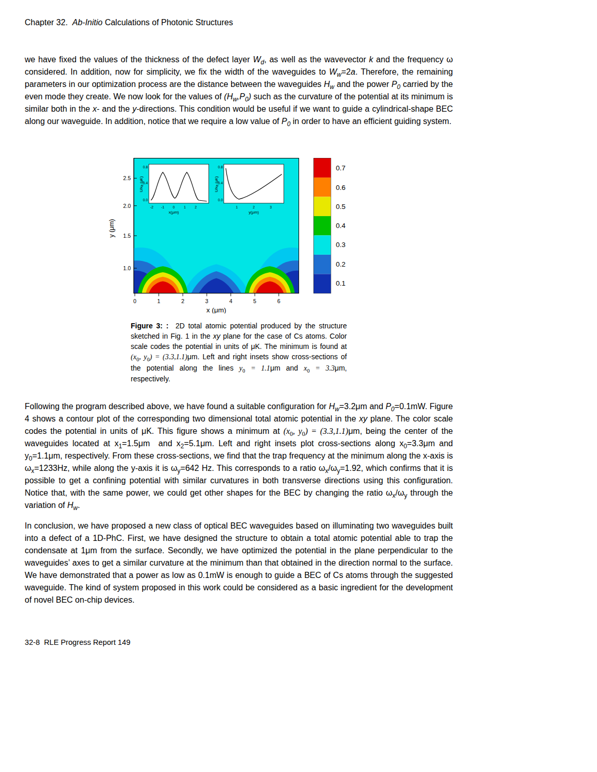Chapter 32. Ab-Initio Calculations of Photonic Structures
we have fixed the values of the thickness of the defect layer Wd, as well as the wavevector k and the frequency ω considered. In addition, now for simplicity, we fix the width of the waveguides to Ww=2a. Therefore, the remaining parameters in our optimization process are the distance between the waveguides Hw and the power P0 carried by the even mode they create. We now look for the values of (Hw,P0) such as the curvature of the potential at its minimum is similar both in the x- and the y-directions. This condition would be useful if we want to guide a cylindrical-shape BEC along our waveguide. In addition, notice that we require a low value of P0 in order to have an efficient guiding system.
2.5 2.0 1.5 1.0 y (μm) 0 1 2 3 4 5 6 x (μm) 0.8 0.4 0.0 U/kB (μK) -2 -1 0 1 2 x(μm) 0.8 0.4 0.0 U/kB (μK) 1 2 3 y(μm) 0.7 0.6 0.5 0.4 0.3 0.2 0.1
Figure 3: : 2D total atomic potential produced by the structure sketched in Fig. 1 in the xy plane for the case of Cs atoms. Color scale codes the potential in units of μK. The minimum is found at (x0, y0) = (3.3,1.1) μm. Left and right insets show cross-sections of the potential along the lines y0 = 1.1μm and x0 = 3.3μm, respectively.
Following the program described above, we have found a suitable configuration for Hw=3.2μm and P0=0.1mW. Figure 4 shows a contour plot of the corresponding two dimensional total atomic potential in the xy plane. The color scale codes the potential in units of μK. This figure shows a minimum at (x0, y0) = (3.3,1.1) μm, being the center of the waveguides located at x1=1.5μm and x2=5.1μm. Left and right insets plot cross-sections along x0=3.3μm and y0=1.1μm, respectively. From these cross-sections, we find that the trap frequency at the minimum along the x-axis is ωx=1233Hz, while along the y-axis it is ωy=642 Hz. This corresponds to a ratio ωx/ωy=1.92, which confirms that it is possible to get a confining potential with similar curvatures in both transverse directions using this configuration. Notice that, with the same power, we could get other shapes for the BEC by changing the ratio ωx/ωy through the variation of Hw.
In conclusion, we have proposed a new class of optical BEC waveguides based on illuminating two waveguides built into a defect of a 1D-PhC. First, we have designed the structure to obtain a total atomic potential able to trap the condensate at 1μm from the surface. Secondly, we have optimized the potential in the plane perpendicular to the waveguides’ axes to get a similar curvature at the minimum than that obtained in the direction normal to the surface. We have demonstrated that a power as low as 0.1mW is enough to guide a BEC of Cs atoms through the suggested waveguide. The kind of system proposed in this work could be considered as a basic ingredient for the development of novel BEC on-chip devices.
32-8 RLE Progress Report 149